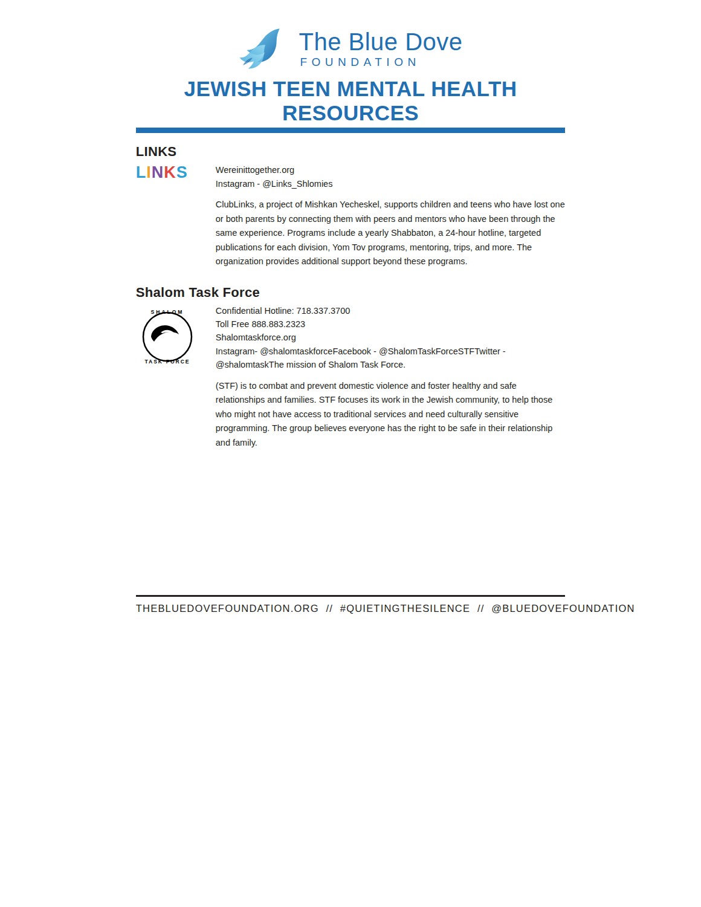The Blue Dove
FOUNDATION
Jewish Teen Mental Health Resources
Links
LINKS
Wereinittogether.org
Instagram - @Links_Shlomies
ClubLinks, a project of Mishkan Yecheskel, supports children and teens who have lost one or both parents by connecting them with peers and mentors who have been through the same experience. Programs include a yearly Shabbaton, a 24-hour hotline, targeted publications for each division, Yom Tov programs, mentoring, trips, and more. The organization provides additional support beyond these programs.
Shalom Task Force
SHALOM TASK·FORCE
Confidential Hotline: 718.337.3700
Toll Free 888.883.2323
Shalomtaskforce.org
Instagram- @shalomtaskforceFacebook - @ShalomTaskForceSTFTwitter - @shalomtaskThe mission of Shalom Task Force.
(STF) is to combat and prevent domestic violence and foster healthy and safe relationships and families. STF focuses its work in the Jewish community, to help those who might not have access to traditional services and need culturally sensitive programming. The group believes everyone has the right to be safe in their relationship and family.
THEBLUEDOVEFOUNDATION.ORG // #QUIETINGTHESILENCE // @BLUEDOVEFOUNDATION